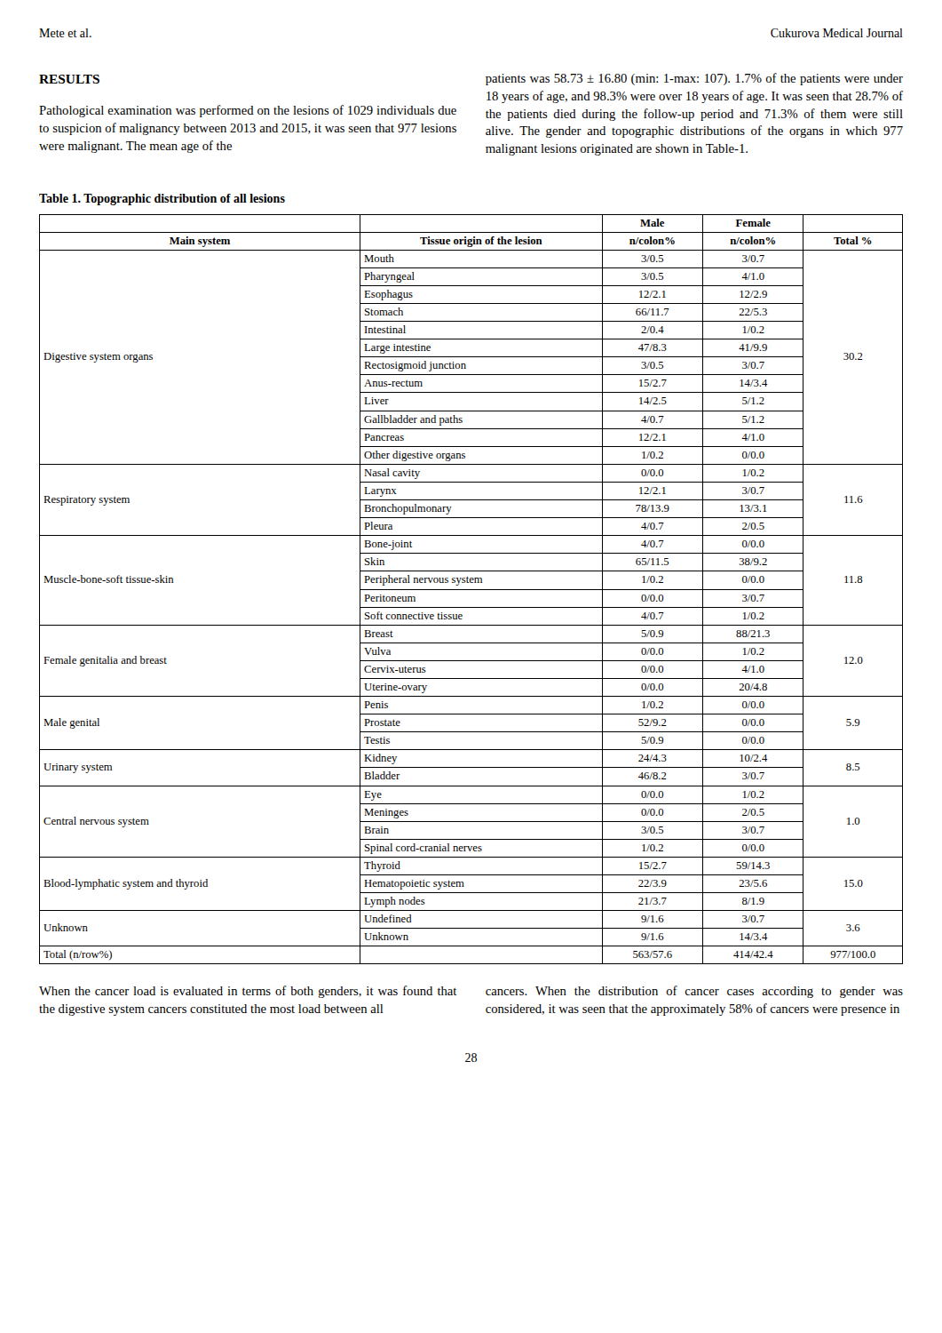Mete et al. Cukurova Medical Journal
RESULTS
Pathological examination was performed on the lesions of 1029 individuals due to suspicion of malignancy between 2013 and 2015, it was seen that 977 lesions were malignant. The mean age of the
patients was 58.73 ± 16.80 (min: 1-max: 107). 1.7% of the patients were under 18 years of age, and 98.3% were over 18 years of age. It was seen that 28.7% of the patients died during the follow-up period and 71.3% of them were still alive. The gender and topographic distributions of the organs in which 977 malignant lesions originated are shown in Table-1.
Table 1. Topographic distribution of all lesions
| | | Male | Female | |
| --- | --- | --- | --- | --- |
| Main system | Tissue origin of the lesion | n/colon% | n/colon% | Total % |
| Digestive system organs | Mouth | 3/0.5 | 3/0.7 | 30.2 |
| Pharyngeal | 3/0.5 | 4/1.0 |
| Esophagus | 12/2.1 | 12/2.9 |
| Stomach | 66/11.7 | 22/5.3 |
| Intestinal | 2/0.4 | 1/0.2 |
| Large intestine | 47/8.3 | 41/9.9 |
| Rectosigmoid junction | 3/0.5 | 3/0.7 |
| Anus-rectum | 15/2.7 | 14/3.4 |
| Liver | 14/2.5 | 5/1.2 |
| Gallbladder and paths | 4/0.7 | 5/1.2 |
| Pancreas | 12/2.1 | 4/1.0 |
| Other digestive organs | 1/0.2 | 0/0.0 |
| Respiratory system | Nasal cavity | 0/0.0 | 1/0.2 | 11.6 |
| Larynx | 12/2.1 | 3/0.7 |
| Bronchopulmonary | 78/13.9 | 13/3.1 |
| Pleura | 4/0.7 | 2/0.5 |
| Muscle-bone-soft tissue-skin | Bone-joint | 4/0.7 | 0/0.0 | 11.8 |
| Skin | 65/11.5 | 38/9.2 |
| Peripheral nervous system | 1/0.2 | 0/0.0 |
| Peritoneum | 0/0.0 | 3/0.7 |
| Soft connective tissue | 4/0.7 | 1/0.2 |
| Female genitalia and breast | Breast | 5/0.9 | 88/21.3 | 12.0 |
| Vulva | 0/0.0 | 1/0.2 |
| Cervix-uterus | 0/0.0 | 4/1.0 |
| Uterine-ovary | 0/0.0 | 20/4.8 |
| Male genital | Penis | 1/0.2 | 0/0.0 | 5.9 |
| Prostate | 52/9.2 | 0/0.0 |
| Testis | 5/0.9 | 0/0.0 |
| Urinary system | Kidney | 24/4.3 | 10/2.4 | 8.5 |
| Bladder | 46/8.2 | 3/0.7 |
| Central nervous system | Eye | 0/0.0 | 1/0.2 | 1.0 |
| Meninges | 0/0.0 | 2/0.5 |
| Brain | 3/0.5 | 3/0.7 |
| Spinal cord-cranial nerves | 1/0.2 | 0/0.0 |
| Blood-lymphatic system and thyroid | Thyroid | 15/2.7 | 59/14.3 | 15.0 |
| Hematopoietic system | 22/3.9 | 23/5.6 |
| Lymph nodes | 21/3.7 | 8/1.9 |
| Unknown | Undefined | 9/1.6 | 3/0.7 | 3.6 |
| Unknown | 9/1.6 | 14/3.4 |
| Total (n/row%) | | 563/57.6 | 414/42.4 | 977/100.0 |
When the cancer load is evaluated in terms of both genders, it was found that the digestive system cancers constituted the most load between all
cancers. When the distribution of cancer cases according to gender was considered, it was seen that the approximately 58% of cancers were presence in
28